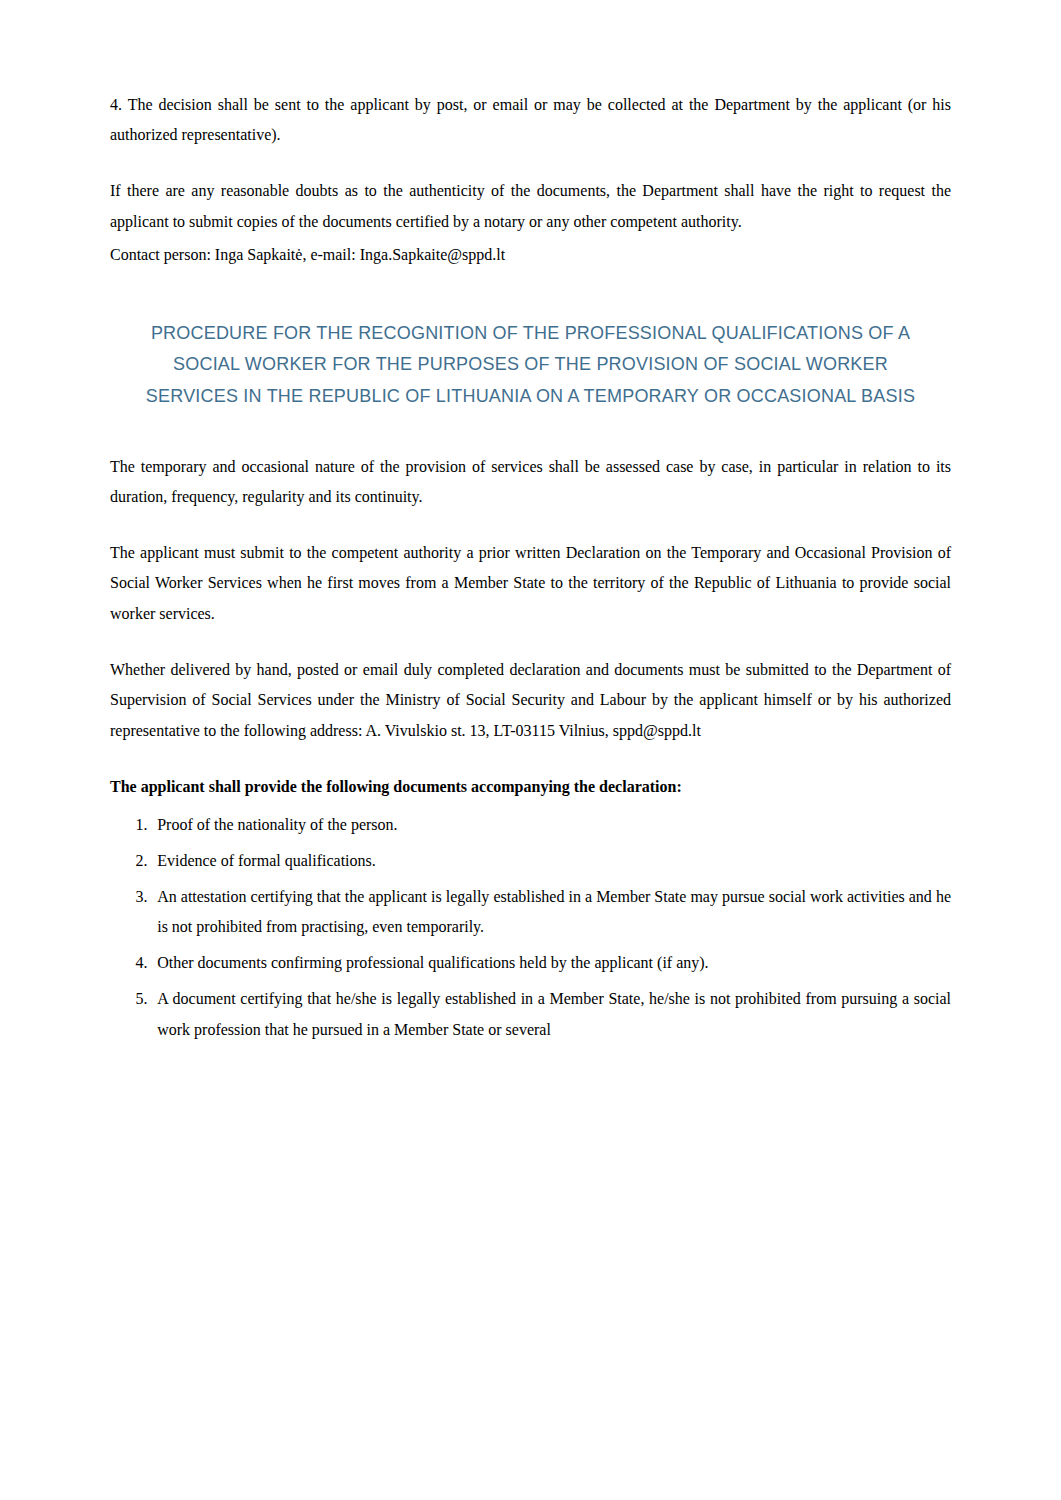4. The decision shall be sent to the applicant by post, or email or may be collected at the Department by the applicant (or his authorized representative).
If there are any reasonable doubts as to the authenticity of the documents, the Department shall have the right to request the applicant to submit copies of the documents certified by a notary or any other competent authority.
Contact person: Inga Sapkaitė, e-mail: Inga.Sapkaite@sppd.lt
Procedure for the recognition of the professional qualifications of a social worker for the purposes of the provision of social worker services in the Republic of Lithuania on a temporary or occasional basis
The temporary and occasional nature of the provision of services shall be assessed case by case, in particular in relation to its duration, frequency, regularity and its continuity.
The applicant must submit to the competent authority a prior written Declaration on the Temporary and Occasional Provision of Social Worker Services when he first moves from a Member State to the territory of the Republic of Lithuania to provide social worker services.
Whether delivered by hand, posted or email duly completed declaration and documents must be submitted to the Department of Supervision of Social Services under the Ministry of Social Security and Labour by the applicant himself or by his authorized representative to the following address: A. Vivulskio st. 13, LT-03115 Vilnius, sppd@sppd.lt
The applicant shall provide the following documents accompanying the declaration:
Proof of the nationality of the person.
Evidence of formal qualifications.
An attestation certifying that the applicant is legally established in a Member State may pursue social work activities and he is not prohibited from practising, even temporarily.
Other documents confirming professional qualifications held by the applicant (if any).
A document certifying that he/she is legally established in a Member State, he/she is not prohibited from pursuing a social work profession that he pursued in a Member State or several